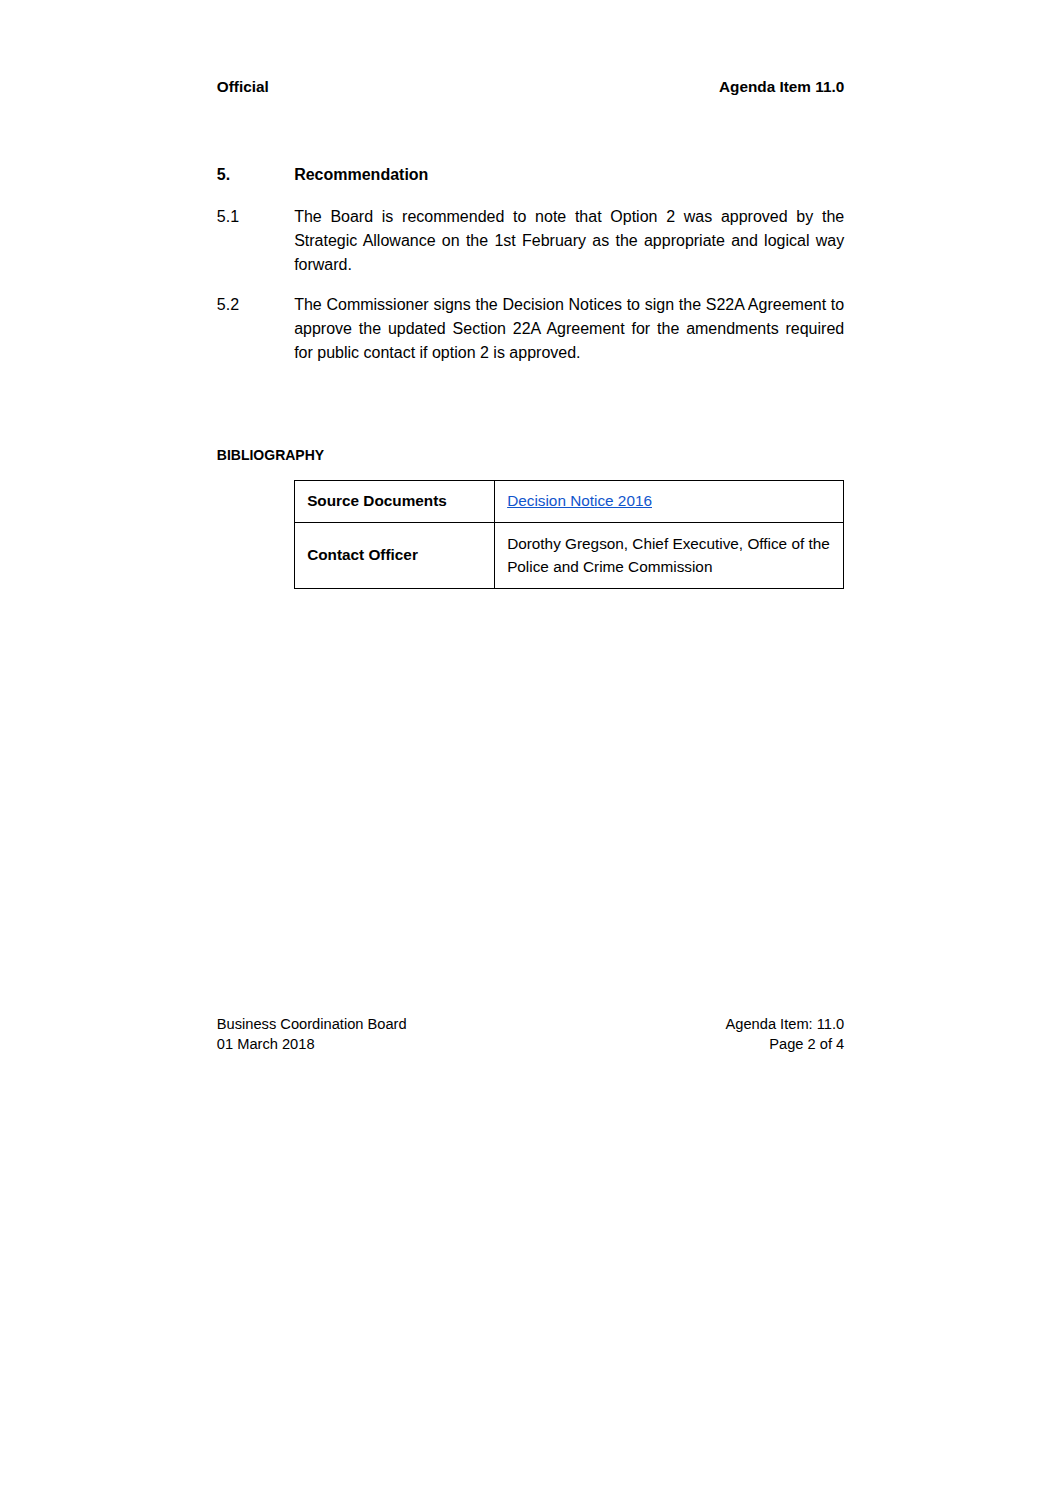Official Agenda Item 11.0
5. Recommendation
5.1 The Board is recommended to note that Option 2 was approved by the Strategic Allowance on the 1st February as the appropriate and logical way forward.
5.2 The Commissioner signs the Decision Notices to sign the S22A Agreement to approve the updated Section 22A Agreement for the amendments required for public contact if option 2 is approved.
BIBLIOGRAPHY
| Source Documents | Decision Notice 2016 |
| Contact Officer | Dorothy Gregson, Chief Executive, Office of the Police and Crime Commission |
Business Coordination Board
01 March 2018
Agenda Item: 11.0
Page 2 of 4